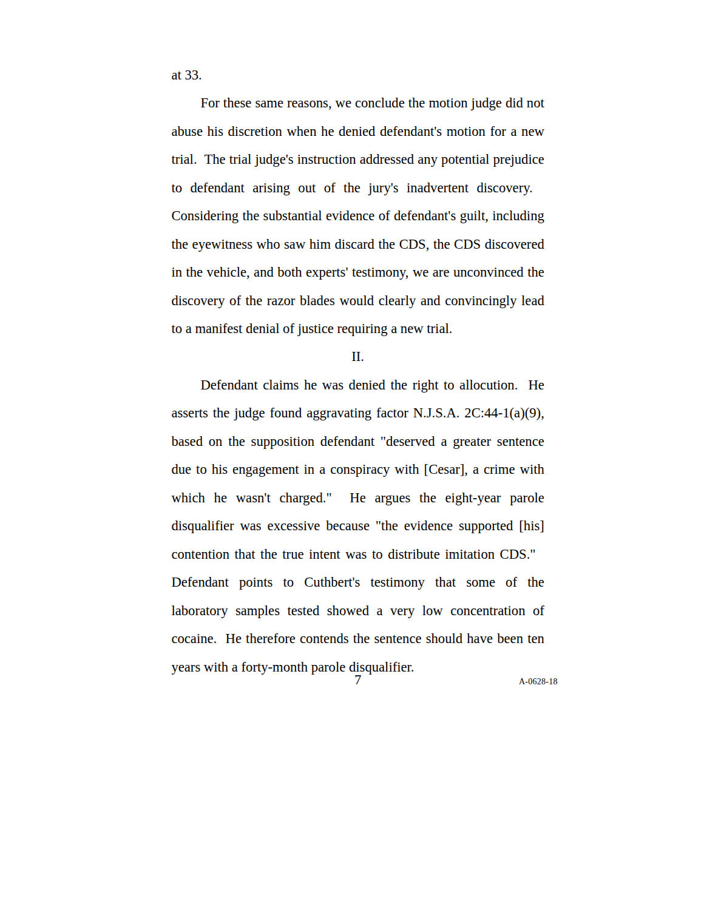at 33.
For these same reasons, we conclude the motion judge did not abuse his discretion when he denied defendant's motion for a new trial. The trial judge's instruction addressed any potential prejudice to defendant arising out of the jury's inadvertent discovery. Considering the substantial evidence of defendant's guilt, including the eyewitness who saw him discard the CDS, the CDS discovered in the vehicle, and both experts' testimony, we are unconvinced the discovery of the razor blades would clearly and convincingly lead to a manifest denial of justice requiring a new trial.
II.
Defendant claims he was denied the right to allocution. He asserts the judge found aggravating factor N.J.S.A. 2C:44-1(a)(9), based on the supposition defendant "deserved a greater sentence due to his engagement in a conspiracy with [Cesar], a crime with which he wasn't charged." He argues the eight-year parole disqualifier was excessive because "the evidence supported [his] contention that the true intent was to distribute imitation CDS." Defendant points to Cuthbert's testimony that some of the laboratory samples tested showed a very low concentration of cocaine. He therefore contends the sentence should have been ten years with a forty-month parole disqualifier.
7
A-0628-18